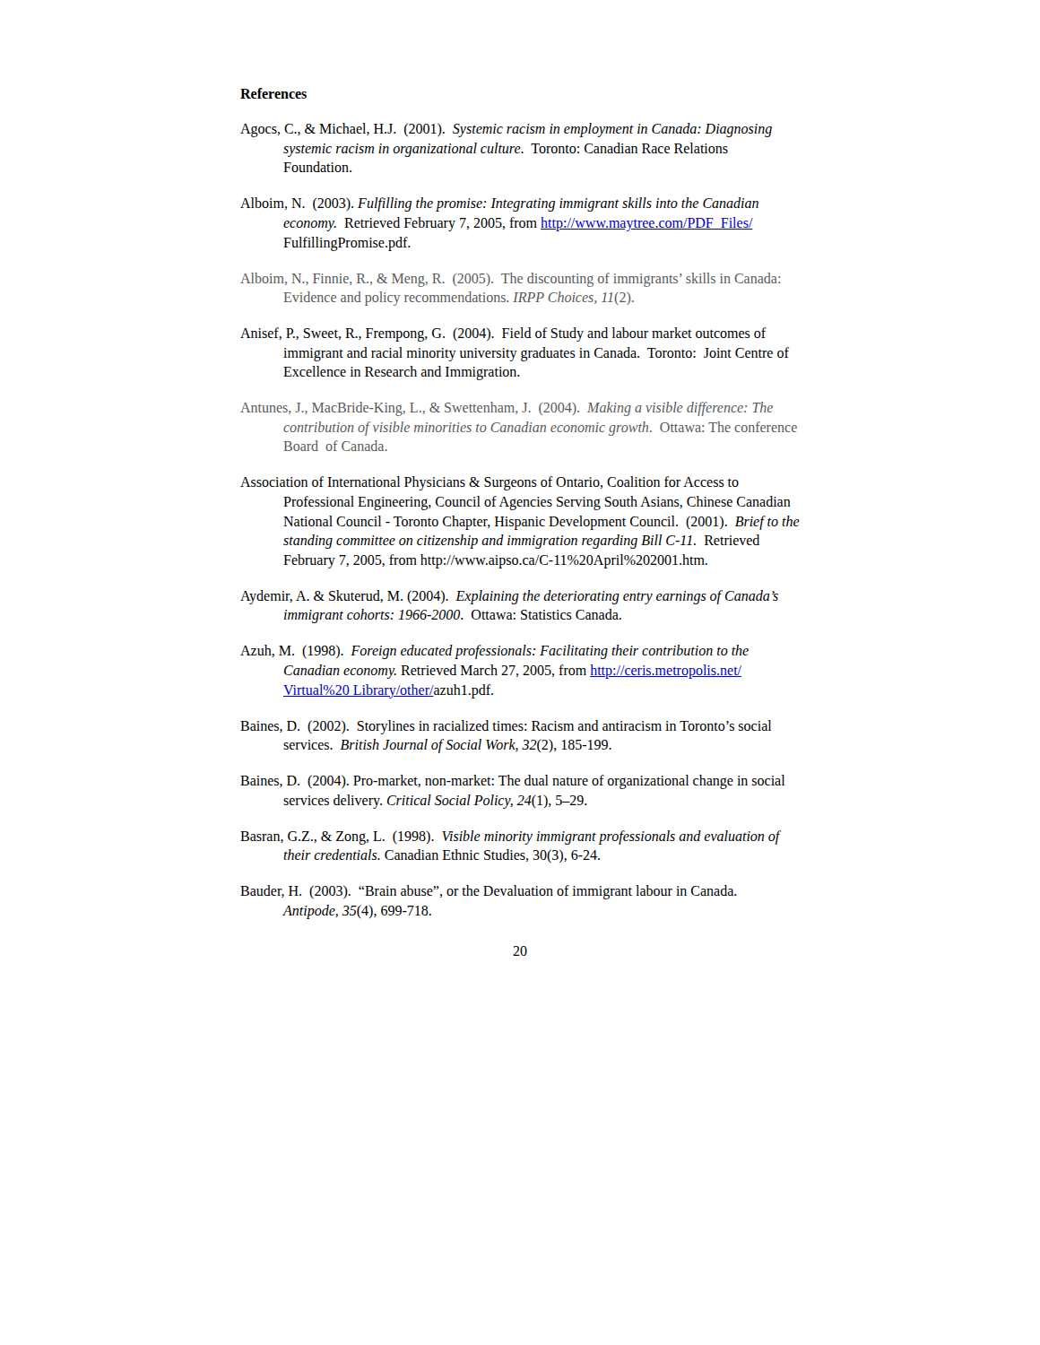References
Agocs, C., & Michael, H.J. (2001). Systemic racism in employment in Canada: Diagnosing systemic racism in organizational culture. Toronto: Canadian Race Relations Foundation.
Alboim, N. (2003). Fulfilling the promise: Integrating immigrant skills into the Canadian economy. Retrieved February 7, 2005, from http://www.maytree.com/PDF_Files/ FulfillingPromise.pdf.
Alboim, N., Finnie, R., & Meng, R. (2005). The discounting of immigrants’ skills in Canada: Evidence and policy recommendations. IRPP Choices, 11(2).
Anisef, P., Sweet, R., Frempong, G. (2004). Field of Study and labour market outcomes of immigrant and racial minority university graduates in Canada. Toronto: Joint Centre of Excellence in Research and Immigration.
Antunes, J., MacBride-King, L., & Swettenham, J. (2004). Making a visible difference: The contribution of visible minorities to Canadian economic growth. Ottawa: The conference Board of Canada.
Association of International Physicians & Surgeons of Ontario, Coalition for Access to Professional Engineering, Council of Agencies Serving South Asians, Chinese Canadian National Council - Toronto Chapter, Hispanic Development Council. (2001). Brief to the standing committee on citizenship and immigration regarding Bill C-11. Retrieved February 7, 2005, from http://www.aipso.ca/C-11%20April%202001.htm.
Aydemir, A. & Skuterud, M. (2004). Explaining the deteriorating entry earnings of Canada’s immigrant cohorts: 1966-2000. Ottawa: Statistics Canada.
Azuh, M. (1998). Foreign educated professionals: Facilitating their contribution to the Canadian economy. Retrieved March 27, 2005, from http://ceris.metropolis.net/ Virtual%20 Library/other/azuh1.pdf.
Baines, D. (2002). Storylines in racialized times: Racism and antiracism in Toronto’s social services. British Journal of Social Work, 32(2), 185-199.
Baines, D. (2004). Pro-market, non-market: The dual nature of organizational change in social services delivery. Critical Social Policy, 24(1), 5–29.
Basran, G.Z., & Zong, L. (1998). Visible minority immigrant professionals and evaluation of their credentials. Canadian Ethnic Studies, 30(3), 6-24.
Bauder, H. (2003). “Brain abuse”, or the Devaluation of immigrant labour in Canada. Antipode, 35(4), 699-718.
20